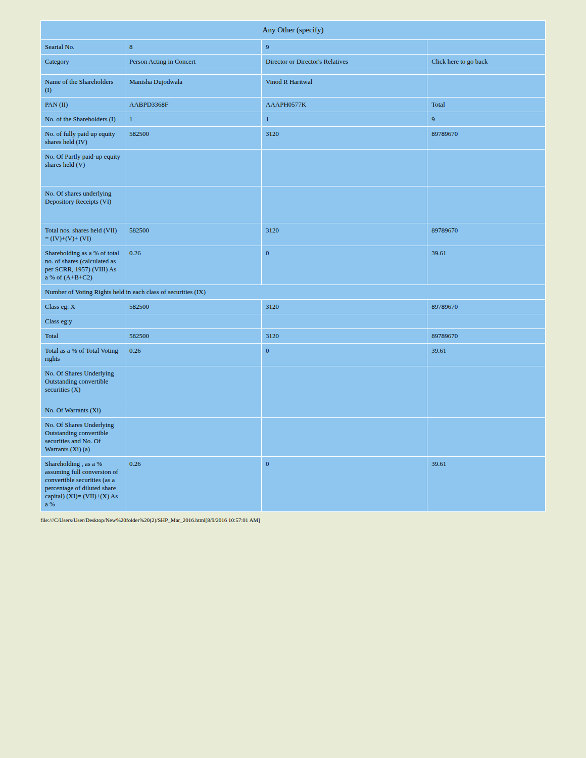| Any Other (specify) |
| Searial No. | 8 | 9 | |
| Category | Person Acting in Concert | Director or Director's Relatives | Click here to go back |
| Name of the Shareholders (I) | Manisha Dujodwala | Vinod R Haritwal | |
| PAN (II) | AABPD3368F | AAAPH0577K | Total |
| No. of the Shareholders (I) | 1 | 1 | 9 |
| No. of fully paid up equity shares held (IV) | 582500 | 3120 | 89789670 |
| No. Of Partly paid-up equity shares held (V) | | | |
| No. Of shares underlying Depository Receipts (VI) | | | |
| Total nos. shares held (VII) = (IV)+(V)+ (VI) | 582500 | 3120 | 89789670 |
| Shareholding as a % of total no. of shares (calculated as per SCRR, 1957) (VIII) As a % of (A+B+C2) | 0.26 | 0 | 39.61 |
| Number of Voting Rights held in each class of securities (IX) |
| Class eg: X | 582500 | 3120 | 89789670 |
| Class eg:y | | | |
| Total | 582500 | 3120 | 89789670 |
| Total as a % of Total Voting rights | 0.26 | 0 | 39.61 |
| No. Of Shares Underlying Outstanding convertible securities (X) | | | |
| No. Of Warrants (Xi) | | | |
| No. Of Shares Underlying Outstanding convertible securities and No. Of Warrants (Xi) (a) | | | |
| Shareholding , as a % assuming full conversion of convertible securities (as a percentage of diluted share capital) (XI)= (VII)+(X) As a % | 0.26 | 0 | 39.61 |
file:///C/Users/User/Desktop/New%20folder%20(2)/SHP_Mar_2016.html[8/9/2016 10:57:01 AM]